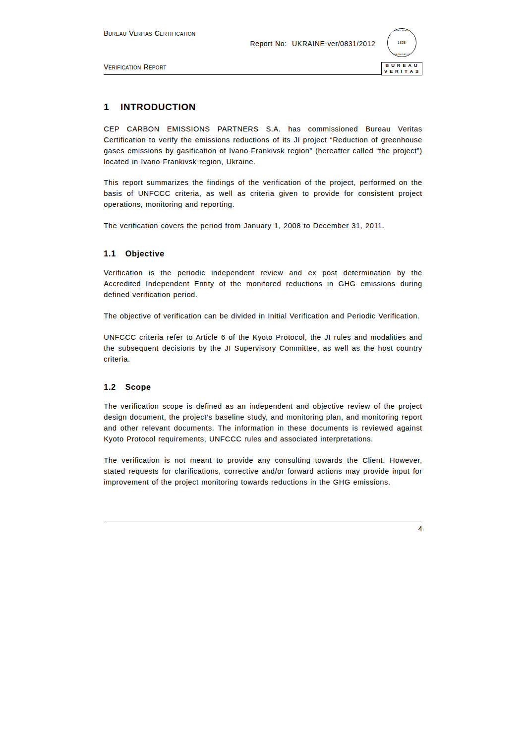Bureau Veritas Certification
Report No: UKRAINE-ver/0831/2012
BUREAU VERITAS
1828
CERTIFICATION
Verification Report
B U R E A U
V E R I T A S
1 INTRODUCTION
CEP CARBON EMISSIONS PARTNERS S.A. has commissioned Bureau Veritas Certification to verify the emissions reductions of its JI project “Reduction of greenhouse gases emissions by gasification of Ivano-Frankivsk region” (hereafter called “the project”) located in Ivano-Frankivsk region, Ukraine.
This report summarizes the findings of the verification of the project, performed on the basis of UNFCCC criteria, as well as criteria given to provide for consistent project operations, monitoring and reporting.
The verification covers the period from January 1, 2008 to December 31, 2011.
1.1 Objective
Verification is the periodic independent review and ex post determination by the Accredited Independent Entity of the monitored reductions in GHG emissions during defined verification period.
The objective of verification can be divided in Initial Verification and Periodic Verification.
UNFCCC criteria refer to Article 6 of the Kyoto Protocol, the JI rules and modalities and the subsequent decisions by the JI Supervisory Committee, as well as the host country criteria.
1.2 Scope
The verification scope is defined as an independent and objective review of the project design document, the project’s baseline study, and monitoring plan, and monitoring report and other relevant documents. The information in these documents is reviewed against Kyoto Protocol requirements, UNFCCC rules and associated interpretations.
The verification is not meant to provide any consulting towards the Client. However, stated requests for clarifications, corrective and/or forward actions may provide input for improvement of the project monitoring towards reductions in the GHG emissions.
4